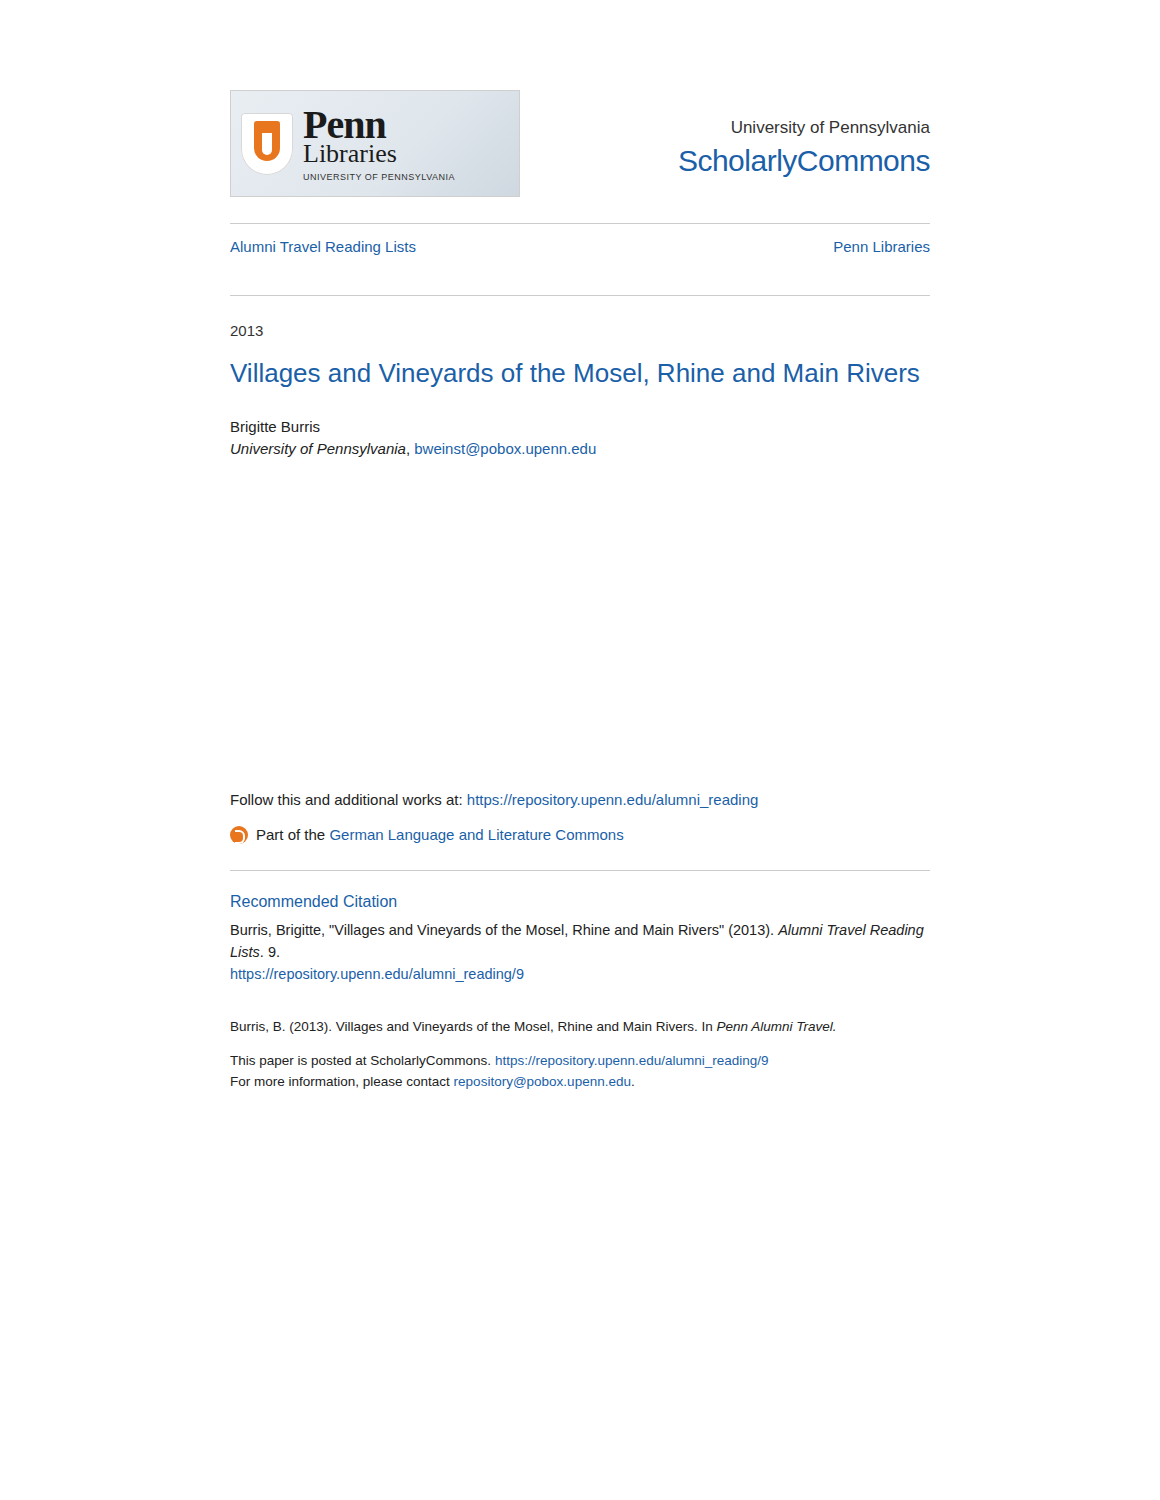Penn
Libraries
University of Pennsylvania
University of Pennsylvania
ScholarlyCommons
Alumni Travel Reading Lists
Penn Libraries
2013
Villages and Vineyards of the Mosel, Rhine and Main Rivers
Brigitte Burris
University of Pennsylvania, bweinst@pobox.upenn.edu
Follow this and additional works at: https://repository.upenn.edu/alumni_reading
Part of the German Language and Literature Commons
Recommended Citation
Burris, Brigitte, "Villages and Vineyards of the Mosel, Rhine and Main Rivers" (2013). Alumni Travel Reading Lists. 9.
https://repository.upenn.edu/alumni_reading/9
Burris, B. (2013). Villages and Vineyards of the Mosel, Rhine and Main Rivers. In Penn Alumni Travel.
This paper is posted at ScholarlyCommons. https://repository.upenn.edu/alumni_reading/9
For more information, please contact repository@pobox.upenn.edu.